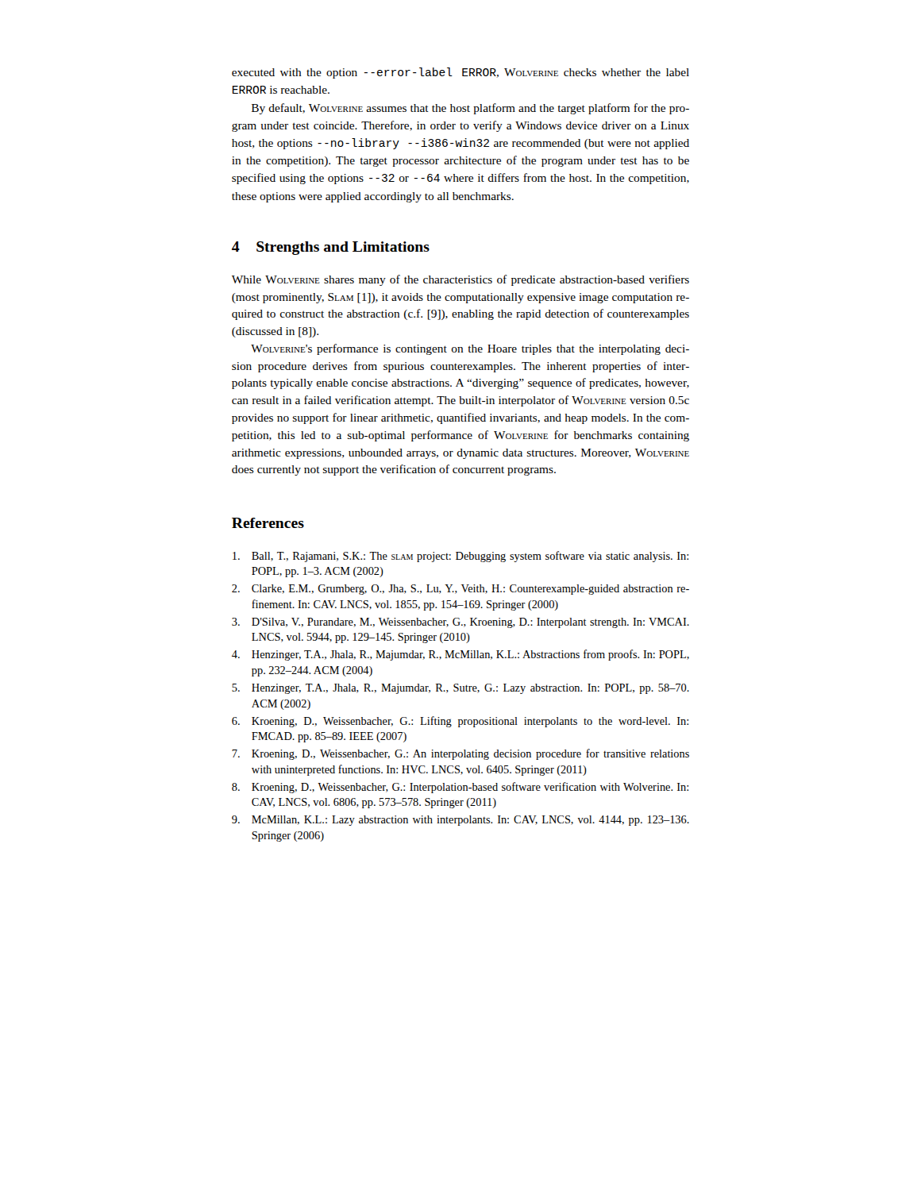executed with the option --error-label ERROR, Wolverine checks whether the label ERROR is reachable.
By default, Wolverine assumes that the host platform and the target platform for the program under test coincide. Therefore, in order to verify a Windows device driver on a Linux host, the options --no-library --i386-win32 are recommended (but were not applied in the competition). The target processor architecture of the program under test has to be specified using the options --32 or --64 where it differs from the host. In the competition, these options were applied accordingly to all benchmarks.
4 Strengths and Limitations
While Wolverine shares many of the characteristics of predicate abstraction-based verifiers (most prominently, Slam [1]), it avoids the computationally expensive image computation required to construct the abstraction (c.f. [9]), enabling the rapid detection of counterexamples (discussed in [8]).
Wolverine's performance is contingent on the Hoare triples that the interpolating decision procedure derives from spurious counterexamples. The inherent properties of interpolants typically enable concise abstractions. A “diverging” sequence of predicates, however, can result in a failed verification attempt. The built-in interpolator of Wolverine version 0.5c provides no support for linear arithmetic, quantified invariants, and heap models. In the competition, this led to a sub-optimal performance of Wolverine for benchmarks containing arithmetic expressions, unbounded arrays, or dynamic data structures. Moreover, Wolverine does currently not support the verification of concurrent programs.
References
Ball, T., Rajamani, S.K.: The slam project: Debugging system software via static analysis. In: POPL, pp. 1–3. ACM (2002)
Clarke, E.M., Grumberg, O., Jha, S., Lu, Y., Veith, H.: Counterexample-guided abstraction refinement. In: CAV. LNCS, vol. 1855, pp. 154–169. Springer (2000)
D'Silva, V., Purandare, M., Weissenbacher, G., Kroening, D.: Interpolant strength. In: VMCAI. LNCS, vol. 5944, pp. 129–145. Springer (2010)
Henzinger, T.A., Jhala, R., Majumdar, R., McMillan, K.L.: Abstractions from proofs. In: POPL, pp. 232–244. ACM (2004)
Henzinger, T.A., Jhala, R., Majumdar, R., Sutre, G.: Lazy abstraction. In: POPL, pp. 58–70. ACM (2002)
Kroening, D., Weissenbacher, G.: Lifting propositional interpolants to the word-level. In: FMCAD. pp. 85–89. IEEE (2007)
Kroening, D., Weissenbacher, G.: An interpolating decision procedure for transitive relations with uninterpreted functions. In: HVC. LNCS, vol. 6405. Springer (2011)
Kroening, D., Weissenbacher, G.: Interpolation-based software verification with Wolverine. In: CAV, LNCS, vol. 6806, pp. 573–578. Springer (2011)
McMillan, K.L.: Lazy abstraction with interpolants. In: CAV, LNCS, vol. 4144, pp. 123–136. Springer (2006)